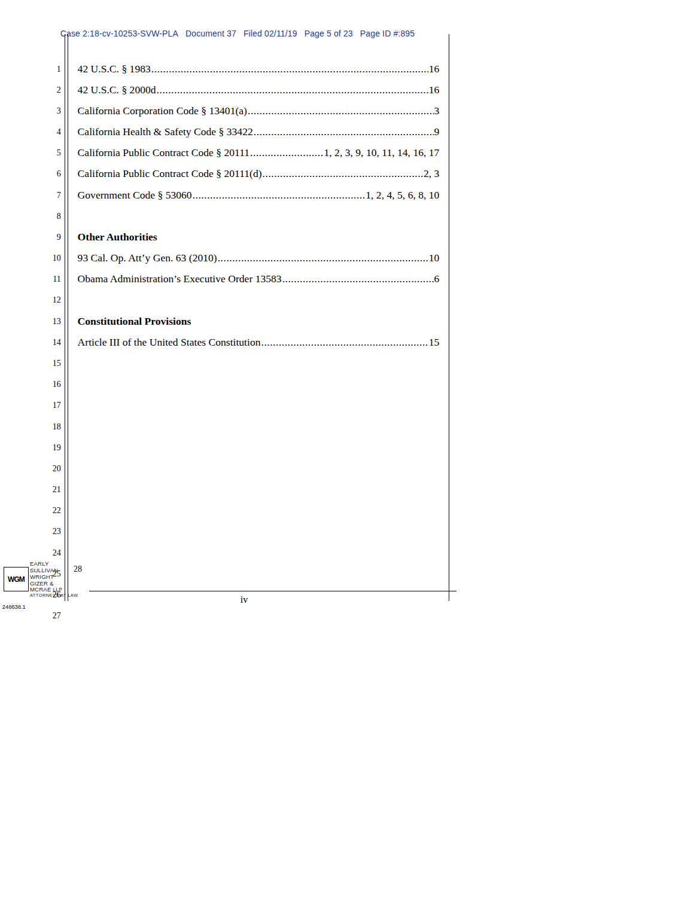Case 2:18-cv-10253-SVW-PLA Document 37 Filed 02/11/19 Page 5 of 23 Page ID #:895
1
2
3
4
5
6
7
8
9
10
11
12
13
14
15
16
17
18
19
20
21
22
23
24
25
26
27
42 U.S.C. § 1983 ......................................................................................................... 16
42 U.S.C. § 2000d ....................................................................................................... 16
California Corporation Code § 13401(a) ......................................................................... 3
California Health & Safety Code § 33422 ....................................................................... 9
California Public Contract Code § 20111 ............................. 1, 2, 3, 9, 10, 11, 14, 16, 17
California Public Contract Code § 20111(d) ............................................................. 2, 3
Government Code § 53060 ................................................................. 1, 2, 4, 5, 6, 8, 10
Other Authorities
93 Cal. Op. Att’y Gen. 63 (2010) ................................................................................. 10
Obama Administration’s Executive Order 13583 ......................................................... 6
Constitutional Provisions
Article III of the United States Constitution .............................................................. 15
28
iv
Early Sullivan Wright Gizer & McRae LLP Attorneys at Law
WGM
248638.1